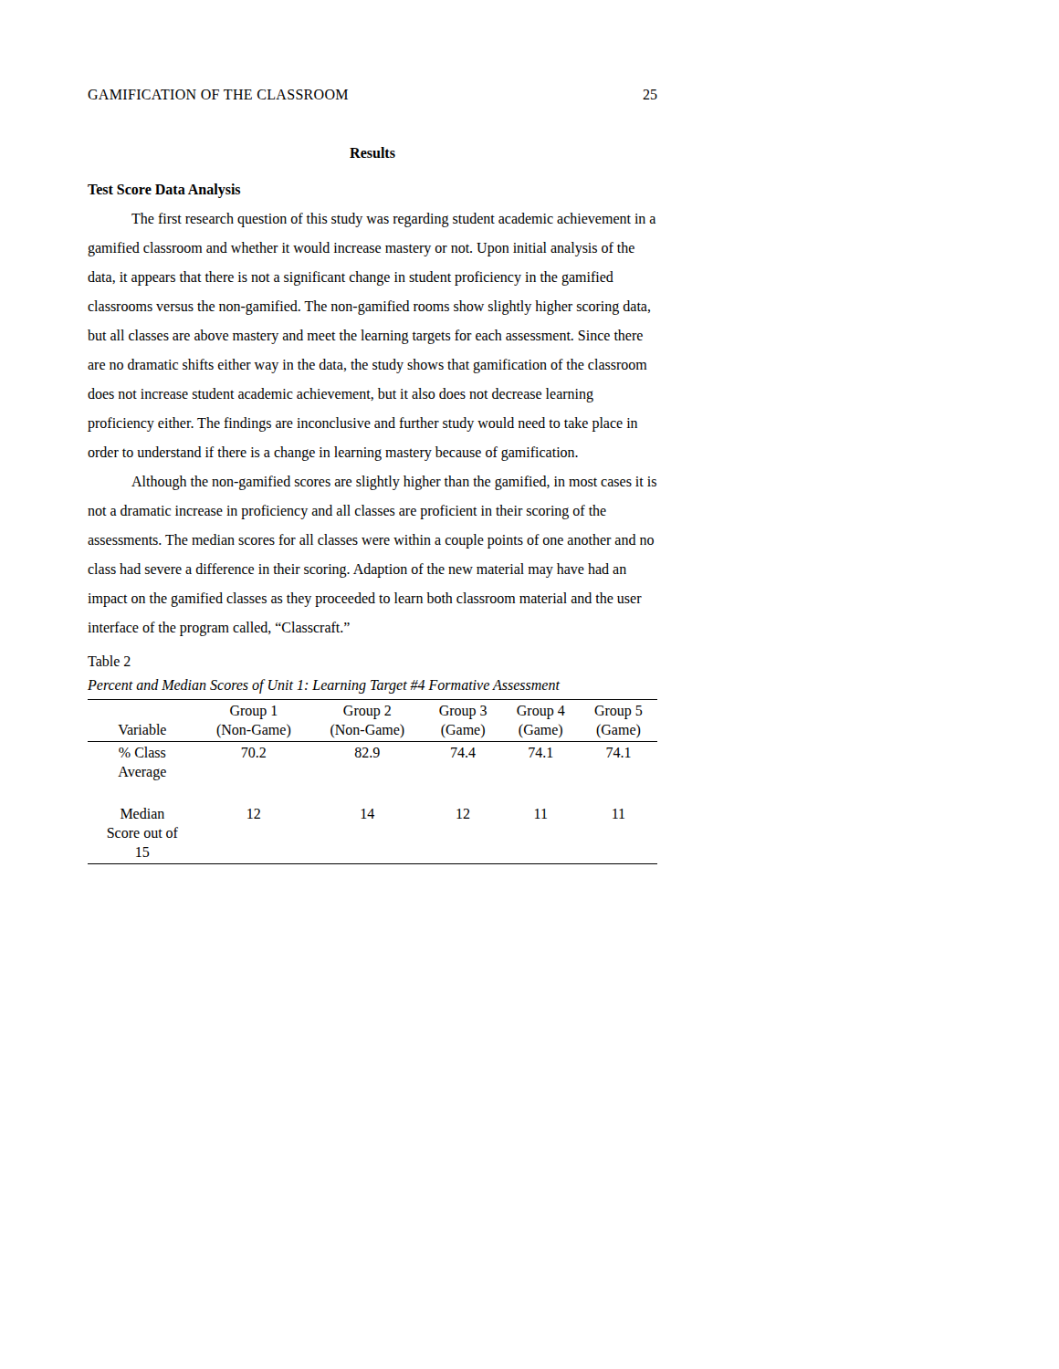Gamification of the Classroom 25
Results
Test Score Data Analysis
The first research question of this study was regarding student academic achievement in a gamified classroom and whether it would increase mastery or not. Upon initial analysis of the data, it appears that there is not a significant change in student proficiency in the gamified classrooms versus the non-gamified. The non-gamified rooms show slightly higher scoring data, but all classes are above mastery and meet the learning targets for each assessment. Since there are no dramatic shifts either way in the data, the study shows that gamification of the classroom does not increase student academic achievement, but it also does not decrease learning proficiency either. The findings are inconclusive and further study would need to take place in order to understand if there is a change in learning mastery because of gamification.
Although the non-gamified scores are slightly higher than the gamified, in most cases it is not a dramatic increase in proficiency and all classes are proficient in their scoring of the assessments. The median scores for all classes were within a couple points of one another and no class had severe a difference in their scoring. Adaption of the new material may have had an impact on the gamified classes as they proceeded to learn both classroom material and the user interface of the program called, “Classcraft.”
Table 2
Percent and Median Scores of Unit 1: Learning Target #4 Formative Assessment
| Variable | Group 1 (Non-Game) | Group 2 (Non-Game) | Group 3 (Game) | Group 4 (Game) | Group 5 (Game) |
| --- | --- | --- | --- | --- | --- |
| % Class Average | 70.2 | 82.9 | 74.4 | 74.1 | 74.1 |
| Median Score out of 15 | 12 | 14 | 12 | 11 | 11 |